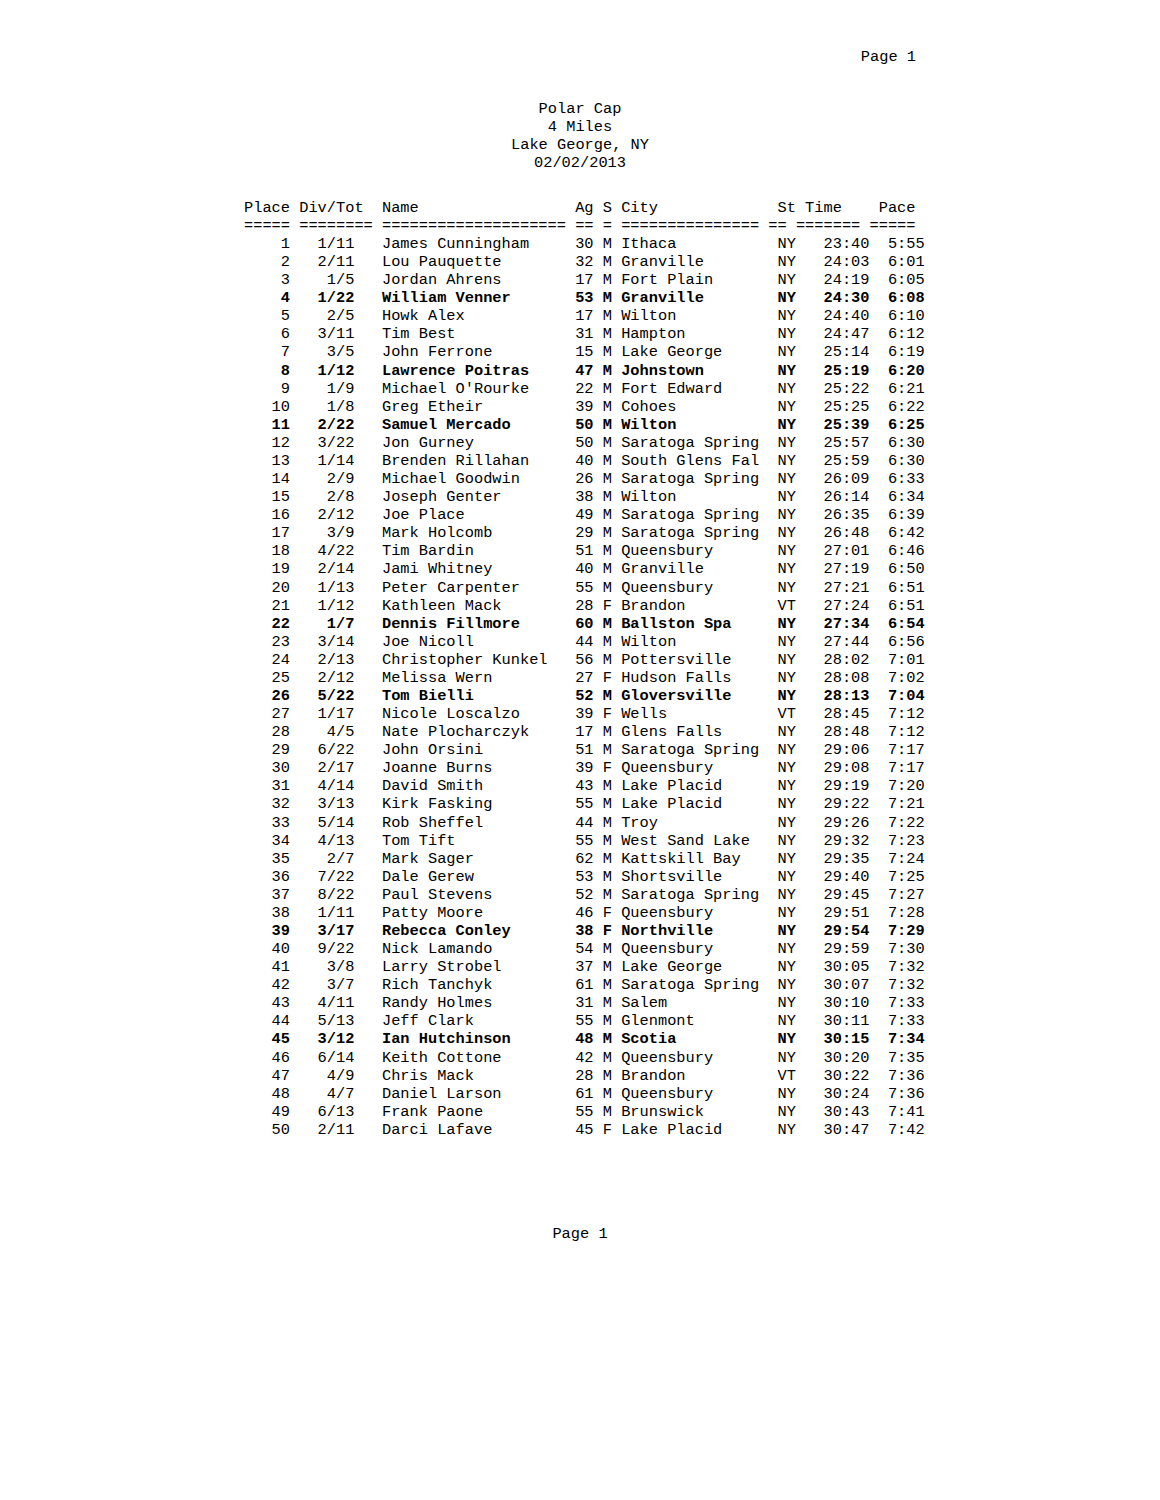Page 1
Polar Cap
4 Miles
Lake George, NY
02/02/2013
Place Div/Tot  Name                 Ag S City             St Time    Pace
===== ======== ==================== == = =============== == ======= =====
    1   1/11   James Cunningham     30 M Ithaca           NY   23:40  5:55
    2   2/11   Lou Pauquette        32 M Granville        NY   24:03  6:01
    3    1/5   Jordan Ahrens        17 M Fort Plain       NY   24:19  6:05
    4   1/22   William Venner       53 M Granville        NY   24:30  6:08
    5    2/5   Howk Alex            17 M Wilton           NY   24:40  6:10
    6   3/11   Tim Best             31 M Hampton          NY   24:47  6:12
    7    3/5   John Ferrone         15 M Lake George      NY   25:14  6:19
    8   1/12   Lawrence Poitras     47 M Johnstown        NY   25:19  6:20
    9    1/9   Michael O'Rourke     22 M Fort Edward      NY   25:22  6:21
   10    1/8   Greg Etheir          39 M Cohoes           NY   25:25  6:22
   11   2/22   Samuel Mercado       50 M Wilton           NY   25:39  6:25
   12   3/22   Jon Gurney           50 M Saratoga Spring  NY   25:57  6:30
   13   1/14   Brenden Rillahan     40 M South Glens Fal  NY   25:59  6:30
   14    2/9   Michael Goodwin      26 M Saratoga Spring  NY   26:09  6:33
   15    2/8   Joseph Genter        38 M Wilton           NY   26:14  6:34
   16   2/12   Joe Place            49 M Saratoga Spring  NY   26:35  6:39
   17    3/9   Mark Holcomb         29 M Saratoga Spring  NY   26:48  6:42
   18   4/22   Tim Bardin           51 M Queensbury       NY   27:01  6:46
   19   2/14   Jami Whitney         40 M Granville        NY   27:19  6:50
   20   1/13   Peter Carpenter      55 M Queensbury       NY   27:21  6:51
   21   1/12   Kathleen Mack        28 F Brandon          VT   27:24  6:51
   22    1/7   Dennis Fillmore      60 M Ballston Spa     NY   27:34  6:54
   23   3/14   Joe Nicoll           44 M Wilton           NY   27:44  6:56
   24   2/13   Christopher Kunkel   56 M Pottersville     NY   28:02  7:01
   25   2/12   Melissa Wern         27 F Hudson Falls     NY   28:08  7:02
   26   5/22   Tom Bielli           52 M Gloversville     NY   28:13  7:04
   27   1/17   Nicole Loscalzo      39 F Wells            VT   28:45  7:12
   28    4/5   Nate Plocharczyk     17 M Glens Falls      NY   28:48  7:12
   29   6/22   John Orsini          51 M Saratoga Spring  NY   29:06  7:17
   30   2/17   Joanne Burns         39 F Queensbury       NY   29:08  7:17
   31   4/14   David Smith          43 M Lake Placid      NY   29:19  7:20
   32   3/13   Kirk Fasking         55 M Lake Placid      NY   29:22  7:21
   33   5/14   Rob Sheffel          44 M Troy             NY   29:26  7:22
   34   4/13   Tom Tift             55 M West Sand Lake   NY   29:32  7:23
   35    2/7   Mark Sager           62 M Kattskill Bay    NY   29:35  7:24
   36   7/22   Dale Gerew           53 M Shortsville      NY   29:40  7:25
   37   8/22   Paul Stevens         52 M Saratoga Spring  NY   29:45  7:27
   38   1/11   Patty Moore          46 F Queensbury       NY   29:51  7:28
   39   3/17   Rebecca Conley       38 F Northville       NY   29:54  7:29
   40   9/22   Nick Lamando         54 M Queensbury       NY   29:59  7:30
   41    3/8   Larry Strobel        37 M Lake George      NY   30:05  7:32
   42    3/7   Rich Tanchyk         61 M Saratoga Spring  NY   30:07  7:32
   43   4/11   Randy Holmes         31 M Salem            NY   30:10  7:33
   44   5/13   Jeff Clark           55 M Glenmont         NY   30:11  7:33
   45   3/12   Ian Hutchinson       48 M Scotia           NY   30:15  7:34
   46   6/14   Keith Cottone        42 M Queensbury       NY   30:20  7:35
   47    4/9   Chris Mack           28 M Brandon          VT   30:22  7:36
   48    4/7   Daniel Larson        61 M Queensbury       NY   30:24  7:36
   49   6/13   Frank Paone          55 M Brunswick        NY   30:43  7:41
   50   2/11   Darci Lafave         45 F Lake Placid      NY   30:47  7:42
Page 1